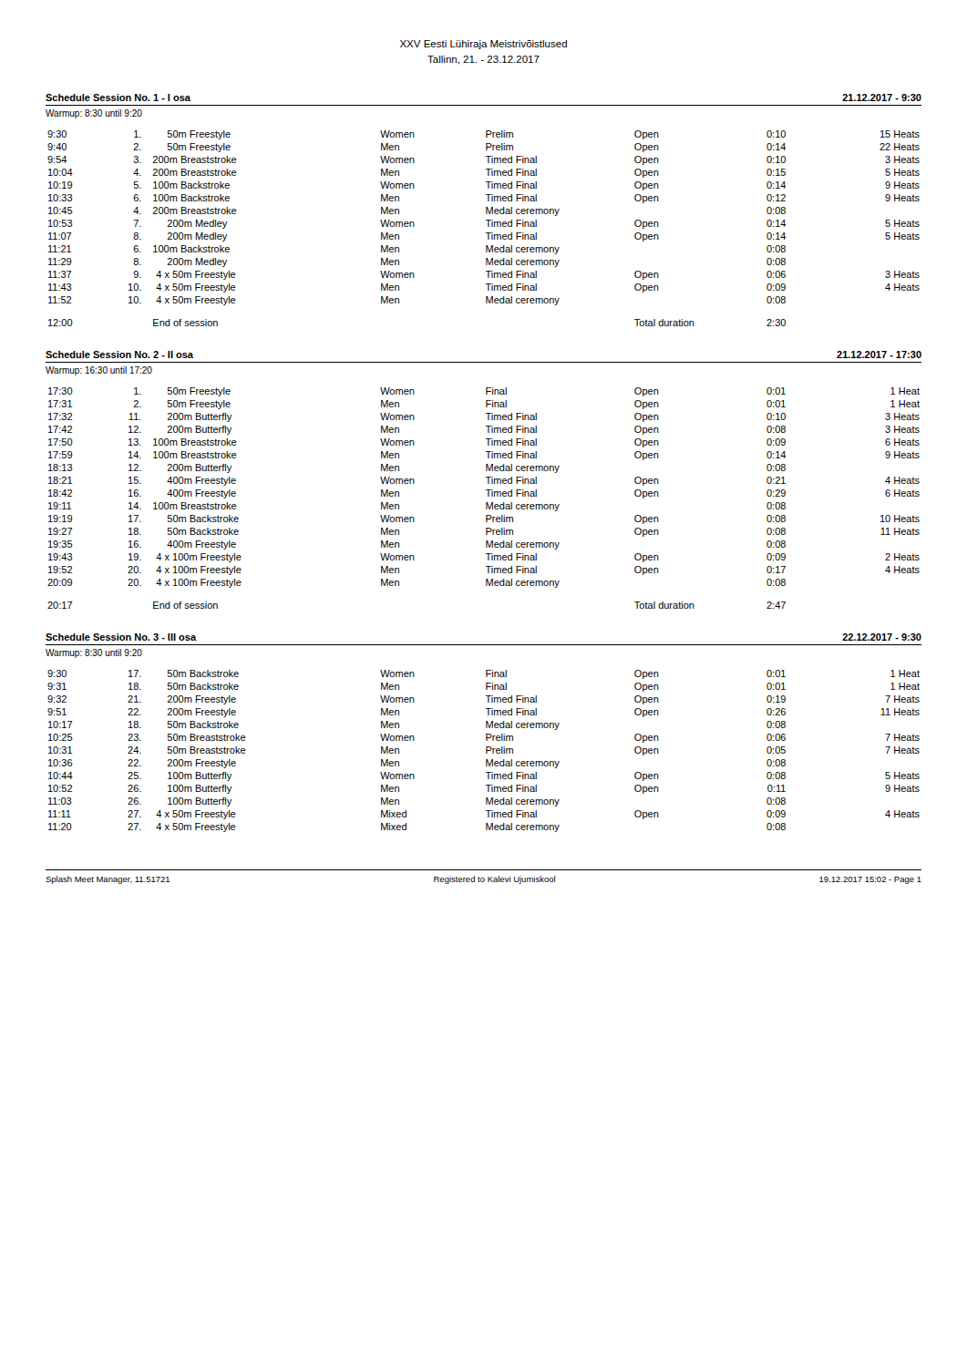XXV Eesti Lühiraja Meistrivõistlused
Tallinn, 21. - 23.12.2017
Schedule Session No. 1 - I osa 21.12.2017 - 9:30
Warmup: 8:30 until 9:20
| 9:30 | 1. | 50m Freestyle | Women | Prelim | Open | 0:10 | 15 Heats |
| 9:40 | 2. | 50m Freestyle | Men | Prelim | Open | 0:14 | 22 Heats |
| 9:54 | 3. | 200m Breaststroke | Women | Timed Final | Open | 0:10 | 3 Heats |
| 10:04 | 4. | 200m Breaststroke | Men | Timed Final | Open | 0:15 | 5 Heats |
| 10:19 | 5. | 100m Backstroke | Women | Timed Final | Open | 0:14 | 9 Heats |
| 10:33 | 6. | 100m Backstroke | Men | Timed Final | Open | 0:12 | 9 Heats |
| 10:45 | 4. | 200m Breaststroke | Men | Medal ceremony | | 0:08 | |
| 10:53 | 7. | 200m Medley | Women | Timed Final | Open | 0:14 | 5 Heats |
| 11:07 | 8. | 200m Medley | Men | Timed Final | Open | 0:14 | 5 Heats |
| 11:21 | 6. | 100m Backstroke | Men | Medal ceremony | | 0:08 | |
| 11:29 | 8. | 200m Medley | Men | Medal ceremony | | 0:08 | |
| 11:37 | 9. | 4 x 50m Freestyle | Women | Timed Final | Open | 0:06 | 3 Heats |
| 11:43 | 10. | 4 x 50m Freestyle | Men | Timed Final | Open | 0:09 | 4 Heats |
| 11:52 | 10. | 4 x 50m Freestyle | Men | Medal ceremony | | 0:08 | |
| 12:00 | | End of session | | | Total duration | 2:30 | |
Schedule Session No. 2 - II osa 21.12.2017 - 17:30
Warmup: 16:30 until 17:20
| 17:30 | 1. | 50m Freestyle | Women | Final | Open | 0:01 | 1 Heat |
| 17:31 | 2. | 50m Freestyle | Men | Final | Open | 0:01 | 1 Heat |
| 17:32 | 11. | 200m Butterfly | Women | Timed Final | Open | 0:10 | 3 Heats |
| 17:42 | 12. | 200m Butterfly | Men | Timed Final | Open | 0:08 | 3 Heats |
| 17:50 | 13. | 100m Breaststroke | Women | Timed Final | Open | 0:09 | 6 Heats |
| 17:59 | 14. | 100m Breaststroke | Men | Timed Final | Open | 0:14 | 9 Heats |
| 18:13 | 12. | 200m Butterfly | Men | Medal ceremony | | 0:08 | |
| 18:21 | 15. | 400m Freestyle | Women | Timed Final | Open | 0:21 | 4 Heats |
| 18:42 | 16. | 400m Freestyle | Men | Timed Final | Open | 0:29 | 6 Heats |
| 19:11 | 14. | 100m Breaststroke | Men | Medal ceremony | | 0:08 | |
| 19:19 | 17. | 50m Backstroke | Women | Prelim | Open | 0:08 | 10 Heats |
| 19:27 | 18. | 50m Backstroke | Men | Prelim | Open | 0:08 | 11 Heats |
| 19:35 | 16. | 400m Freestyle | Men | Medal ceremony | | 0:08 | |
| 19:43 | 19. | 4 x 100m Freestyle | Women | Timed Final | Open | 0:09 | 2 Heats |
| 19:52 | 20. | 4 x 100m Freestyle | Men | Timed Final | Open | 0:17 | 4 Heats |
| 20:09 | 20. | 4 x 100m Freestyle | Men | Medal ceremony | | 0:08 | |
| 20:17 | | End of session | | | Total duration | 2:47 | |
Schedule Session No. 3 - III osa 22.12.2017 - 9:30
Warmup: 8:30 until 9:20
| 9:30 | 17. | 50m Backstroke | Women | Final | Open | 0:01 | 1 Heat |
| 9:31 | 18. | 50m Backstroke | Men | Final | Open | 0:01 | 1 Heat |
| 9:32 | 21. | 200m Freestyle | Women | Timed Final | Open | 0:19 | 7 Heats |
| 9:51 | 22. | 200m Freestyle | Men | Timed Final | Open | 0:26 | 11 Heats |
| 10:17 | 18. | 50m Backstroke | Men | Medal ceremony | | 0:08 | |
| 10:25 | 23. | 50m Breaststroke | Women | Prelim | Open | 0:06 | 7 Heats |
| 10:31 | 24. | 50m Breaststroke | Men | Prelim | Open | 0:05 | 7 Heats |
| 10:36 | 22. | 200m Freestyle | Men | Medal ceremony | | 0:08 | |
| 10:44 | 25. | 100m Butterfly | Women | Timed Final | Open | 0:08 | 5 Heats |
| 10:52 | 26. | 100m Butterfly | Men | Timed Final | Open | 0:11 | 9 Heats |
| 11:03 | 26. | 100m Butterfly | Men | Medal ceremony | | 0:08 | |
| 11:11 | 27. | 4 x 50m Freestyle | Mixed | Timed Final | Open | 0:09 | 4 Heats |
| 11:20 | 27. | 4 x 50m Freestyle | Mixed | Medal ceremony | | 0:08 | |
Splash Meet Manager, 11.51721 Registered to Kalevi Ujumiskool 19.12.2017 15:02 - Page 1